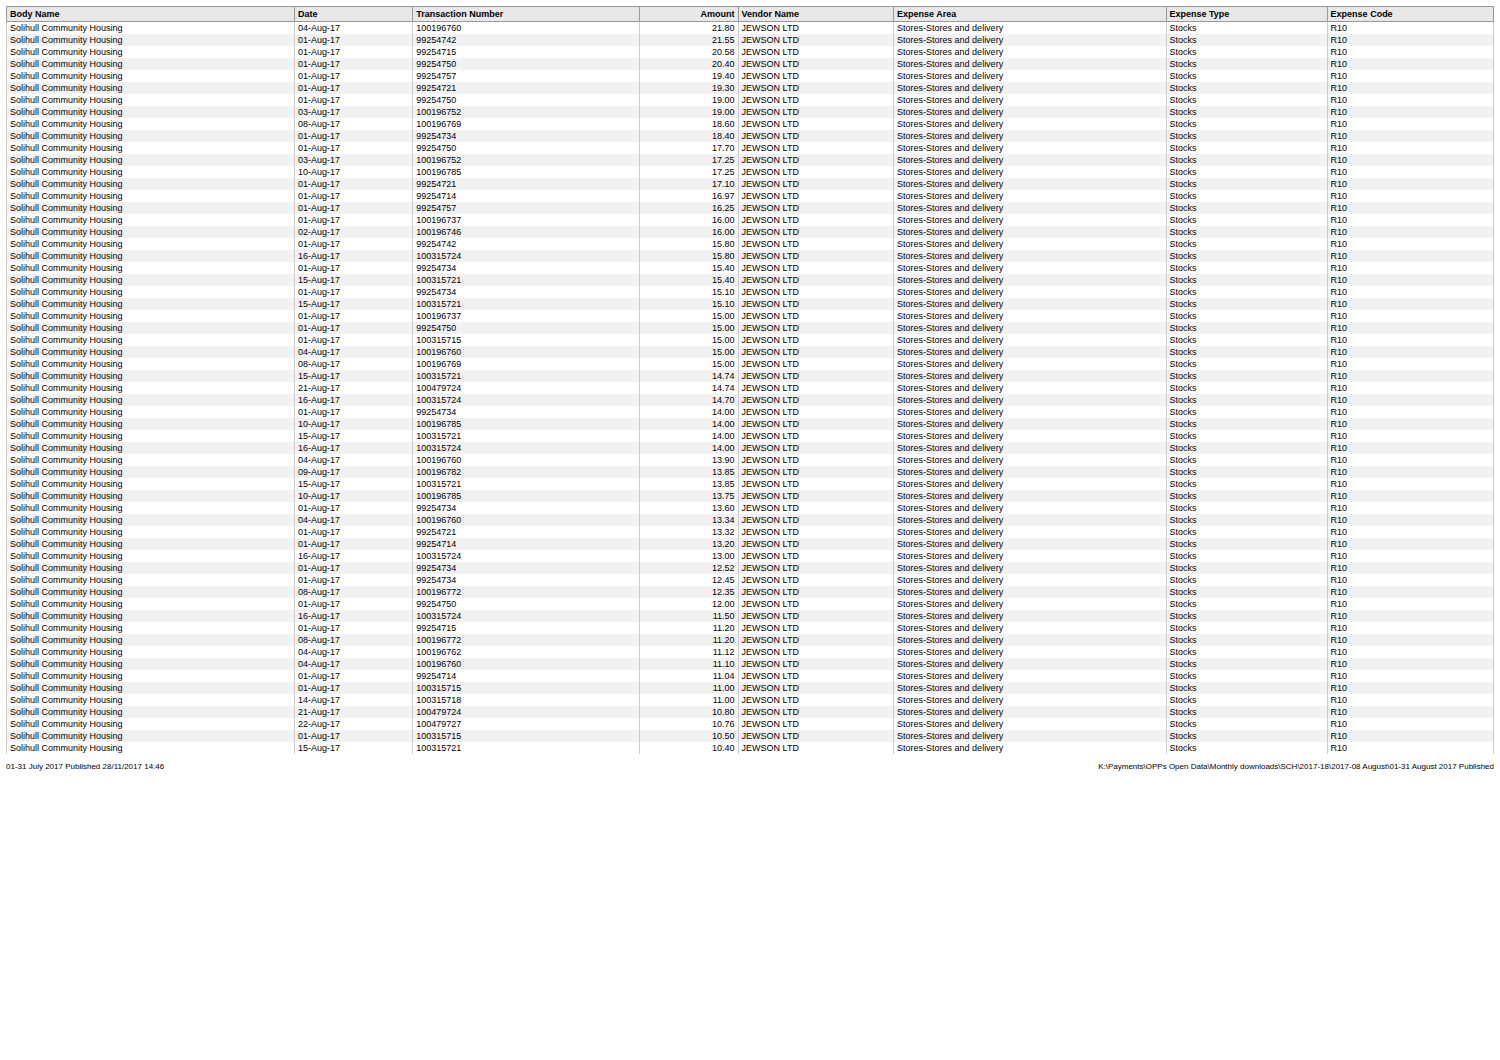| Body Name | Date | Transaction Number | Amount | Vendor Name | Expense Area | Expense Type | Expense Code |
| --- | --- | --- | --- | --- | --- | --- | --- |
| Solihull Community Housing | 04-Aug-17 | 100196760 | 21.80 | JEWSON LTD | Stores-Stores and delivery | Stocks | R10 |
| Solihull Community Housing | 01-Aug-17 | 99254742 | 21.55 | JEWSON LTD | Stores-Stores and delivery | Stocks | R10 |
| Solihull Community Housing | 01-Aug-17 | 99254715 | 20.58 | JEWSON LTD | Stores-Stores and delivery | Stocks | R10 |
| Solihull Community Housing | 01-Aug-17 | 99254750 | 20.40 | JEWSON LTD | Stores-Stores and delivery | Stocks | R10 |
| Solihull Community Housing | 01-Aug-17 | 99254757 | 19.40 | JEWSON LTD | Stores-Stores and delivery | Stocks | R10 |
| Solihull Community Housing | 01-Aug-17 | 99254721 | 19.30 | JEWSON LTD | Stores-Stores and delivery | Stocks | R10 |
| Solihull Community Housing | 01-Aug-17 | 99254750 | 19.00 | JEWSON LTD | Stores-Stores and delivery | Stocks | R10 |
| Solihull Community Housing | 03-Aug-17 | 100196752 | 19.00 | JEWSON LTD | Stores-Stores and delivery | Stocks | R10 |
| Solihull Community Housing | 08-Aug-17 | 100196769 | 18.60 | JEWSON LTD | Stores-Stores and delivery | Stocks | R10 |
| Solihull Community Housing | 01-Aug-17 | 99254734 | 18.40 | JEWSON LTD | Stores-Stores and delivery | Stocks | R10 |
| Solihull Community Housing | 01-Aug-17 | 99254750 | 17.70 | JEWSON LTD | Stores-Stores and delivery | Stocks | R10 |
| Solihull Community Housing | 03-Aug-17 | 100196752 | 17.25 | JEWSON LTD | Stores-Stores and delivery | Stocks | R10 |
| Solihull Community Housing | 10-Aug-17 | 100196785 | 17.25 | JEWSON LTD | Stores-Stores and delivery | Stocks | R10 |
| Solihull Community Housing | 01-Aug-17 | 99254721 | 17.10 | JEWSON LTD | Stores-Stores and delivery | Stocks | R10 |
| Solihull Community Housing | 01-Aug-17 | 99254714 | 16.97 | JEWSON LTD | Stores-Stores and delivery | Stocks | R10 |
| Solihull Community Housing | 01-Aug-17 | 99254757 | 16.25 | JEWSON LTD | Stores-Stores and delivery | Stocks | R10 |
| Solihull Community Housing | 01-Aug-17 | 100196737 | 16.00 | JEWSON LTD | Stores-Stores and delivery | Stocks | R10 |
| Solihull Community Housing | 02-Aug-17 | 100196746 | 16.00 | JEWSON LTD | Stores-Stores and delivery | Stocks | R10 |
| Solihull Community Housing | 01-Aug-17 | 99254742 | 15.80 | JEWSON LTD | Stores-Stores and delivery | Stocks | R10 |
| Solihull Community Housing | 16-Aug-17 | 100315724 | 15.80 | JEWSON LTD | Stores-Stores and delivery | Stocks | R10 |
| Solihull Community Housing | 01-Aug-17 | 99254734 | 15.40 | JEWSON LTD | Stores-Stores and delivery | Stocks | R10 |
| Solihull Community Housing | 15-Aug-17 | 100315721 | 15.40 | JEWSON LTD | Stores-Stores and delivery | Stocks | R10 |
| Solihull Community Housing | 01-Aug-17 | 99254734 | 15.10 | JEWSON LTD | Stores-Stores and delivery | Stocks | R10 |
| Solihull Community Housing | 15-Aug-17 | 100315721 | 15.10 | JEWSON LTD | Stores-Stores and delivery | Stocks | R10 |
| Solihull Community Housing | 01-Aug-17 | 100196737 | 15.00 | JEWSON LTD | Stores-Stores and delivery | Stocks | R10 |
| Solihull Community Housing | 01-Aug-17 | 99254750 | 15.00 | JEWSON LTD | Stores-Stores and delivery | Stocks | R10 |
| Solihull Community Housing | 01-Aug-17 | 100315715 | 15.00 | JEWSON LTD | Stores-Stores and delivery | Stocks | R10 |
| Solihull Community Housing | 04-Aug-17 | 100196760 | 15.00 | JEWSON LTD | Stores-Stores and delivery | Stocks | R10 |
| Solihull Community Housing | 08-Aug-17 | 100196769 | 15.00 | JEWSON LTD | Stores-Stores and delivery | Stocks | R10 |
| Solihull Community Housing | 15-Aug-17 | 100315721 | 14.74 | JEWSON LTD | Stores-Stores and delivery | Stocks | R10 |
| Solihull Community Housing | 21-Aug-17 | 100479724 | 14.74 | JEWSON LTD | Stores-Stores and delivery | Stocks | R10 |
| Solihull Community Housing | 16-Aug-17 | 100315724 | 14.70 | JEWSON LTD | Stores-Stores and delivery | Stocks | R10 |
| Solihull Community Housing | 01-Aug-17 | 99254734 | 14.00 | JEWSON LTD | Stores-Stores and delivery | Stocks | R10 |
| Solihull Community Housing | 10-Aug-17 | 100196785 | 14.00 | JEWSON LTD | Stores-Stores and delivery | Stocks | R10 |
| Solihull Community Housing | 15-Aug-17 | 100315721 | 14.00 | JEWSON LTD | Stores-Stores and delivery | Stocks | R10 |
| Solihull Community Housing | 16-Aug-17 | 100315724 | 14.00 | JEWSON LTD | Stores-Stores and delivery | Stocks | R10 |
| Solihull Community Housing | 04-Aug-17 | 100196760 | 13.90 | JEWSON LTD | Stores-Stores and delivery | Stocks | R10 |
| Solihull Community Housing | 09-Aug-17 | 100196782 | 13.85 | JEWSON LTD | Stores-Stores and delivery | Stocks | R10 |
| Solihull Community Housing | 15-Aug-17 | 100315721 | 13.85 | JEWSON LTD | Stores-Stores and delivery | Stocks | R10 |
| Solihull Community Housing | 10-Aug-17 | 100196785 | 13.75 | JEWSON LTD | Stores-Stores and delivery | Stocks | R10 |
| Solihull Community Housing | 01-Aug-17 | 99254734 | 13.60 | JEWSON LTD | Stores-Stores and delivery | Stocks | R10 |
| Solihull Community Housing | 04-Aug-17 | 100196760 | 13.34 | JEWSON LTD | Stores-Stores and delivery | Stocks | R10 |
| Solihull Community Housing | 01-Aug-17 | 99254721 | 13.32 | JEWSON LTD | Stores-Stores and delivery | Stocks | R10 |
| Solihull Community Housing | 01-Aug-17 | 99254714 | 13.20 | JEWSON LTD | Stores-Stores and delivery | Stocks | R10 |
| Solihull Community Housing | 16-Aug-17 | 100315724 | 13.00 | JEWSON LTD | Stores-Stores and delivery | Stocks | R10 |
| Solihull Community Housing | 01-Aug-17 | 99254734 | 12.52 | JEWSON LTD | Stores-Stores and delivery | Stocks | R10 |
| Solihull Community Housing | 01-Aug-17 | 99254734 | 12.45 | JEWSON LTD | Stores-Stores and delivery | Stocks | R10 |
| Solihull Community Housing | 08-Aug-17 | 100196772 | 12.35 | JEWSON LTD | Stores-Stores and delivery | Stocks | R10 |
| Solihull Community Housing | 01-Aug-17 | 99254750 | 12.00 | JEWSON LTD | Stores-Stores and delivery | Stocks | R10 |
| Solihull Community Housing | 16-Aug-17 | 100315724 | 11.50 | JEWSON LTD | Stores-Stores and delivery | Stocks | R10 |
| Solihull Community Housing | 01-Aug-17 | 99254715 | 11.20 | JEWSON LTD | Stores-Stores and delivery | Stocks | R10 |
| Solihull Community Housing | 08-Aug-17 | 100196772 | 11.20 | JEWSON LTD | Stores-Stores and delivery | Stocks | R10 |
| Solihull Community Housing | 04-Aug-17 | 100196762 | 11.12 | JEWSON LTD | Stores-Stores and delivery | Stocks | R10 |
| Solihull Community Housing | 04-Aug-17 | 100196760 | 11.10 | JEWSON LTD | Stores-Stores and delivery | Stocks | R10 |
| Solihull Community Housing | 01-Aug-17 | 99254714 | 11.04 | JEWSON LTD | Stores-Stores and delivery | Stocks | R10 |
| Solihull Community Housing | 01-Aug-17 | 100315715 | 11.00 | JEWSON LTD | Stores-Stores and delivery | Stocks | R10 |
| Solihull Community Housing | 14-Aug-17 | 100315718 | 11.00 | JEWSON LTD | Stores-Stores and delivery | Stocks | R10 |
| Solihull Community Housing | 21-Aug-17 | 100479724 | 10.80 | JEWSON LTD | Stores-Stores and delivery | Stocks | R10 |
| Solihull Community Housing | 22-Aug-17 | 100479727 | 10.76 | JEWSON LTD | Stores-Stores and delivery | Stocks | R10 |
| Solihull Community Housing | 01-Aug-17 | 100315715 | 10.50 | JEWSON LTD | Stores-Stores and delivery | Stocks | R10 |
| Solihull Community Housing | 15-Aug-17 | 100315721 | 10.40 | JEWSON LTD | Stores-Stores and delivery | Stocks | R10 |
01-31 July 2017 Published 28/11/2017 14:46 K:\Payments\OPPs Open Data\Monthly downloads\SCH\2017-18\2017-08 August\01-31 August 2017 Published